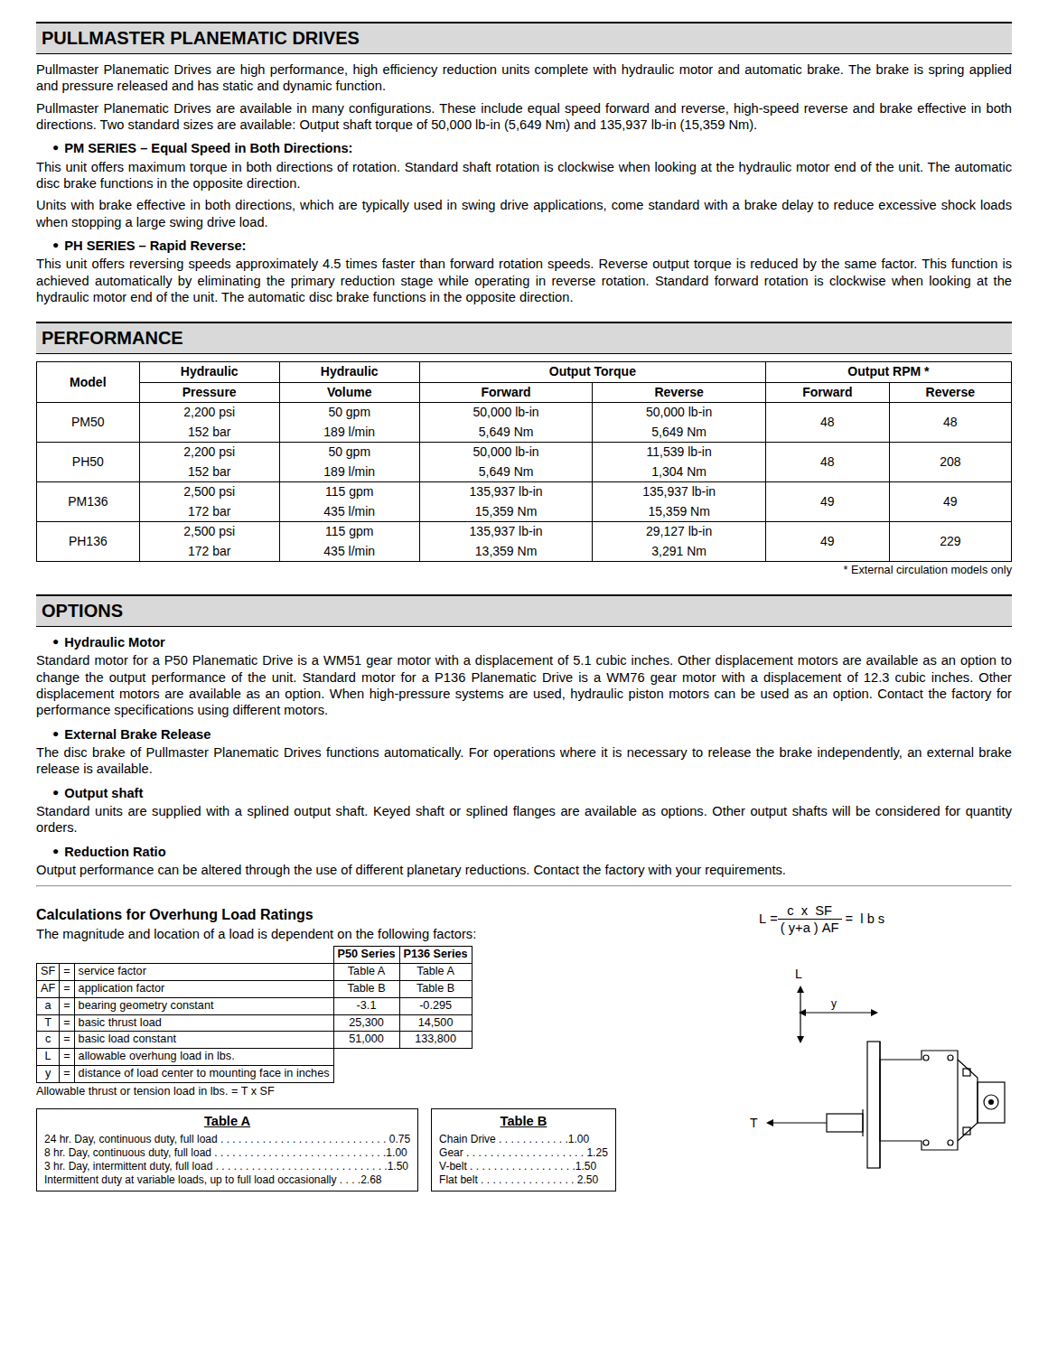PULLMASTER PLANEMATIC DRIVES
Pullmaster Planematic Drives are high performance, high efficiency reduction units complete with hydraulic motor and automatic brake. The brake is spring applied and pressure released and has static and dynamic function.
Pullmaster Planematic Drives are available in many configurations. These include equal speed forward and reverse, high-speed reverse and brake effective in both directions. Two standard sizes are available: Output shaft torque of 50,000 lb-in (5,649 Nm) and 135,937 lb-in (15,359 Nm).
PM SERIES – Equal Speed in Both Directions:
This unit offers maximum torque in both directions of rotation. Standard shaft rotation is clockwise when looking at the hydraulic motor end of the unit. The automatic disc brake functions in the opposite direction.
Units with brake effective in both directions, which are typically used in swing drive applications, come standard with a brake delay to reduce excessive shock loads when stopping a large swing drive load.
PH SERIES – Rapid Reverse:
This unit offers reversing speeds approximately 4.5 times faster than forward rotation speeds. Reverse output torque is reduced by the same factor. This function is achieved automatically by eliminating the primary reduction stage while operating in reverse rotation. Standard forward rotation is clockwise when looking at the hydraulic motor end of the unit. The automatic disc brake functions in the opposite direction.
PERFORMANCE
| Model | Hydraulic | Hydraulic | Output Torque | Output RPM * |
| --- | --- | --- | --- | --- |
| Pressure | Volume | Forward | Reverse | Forward | Reverse |
| PM50 | 2,200 psi | 50 gpm | 50,000 lb-in | 50,000 lb-in | 48 | 48 |
| 152 bar | 189 l/min | 5,649 Nm | 5,649 Nm |
| PH50 | 2,200 psi | 50 gpm | 50,000 lb-in | 11,539 lb-in | 48 | 208 |
| 152 bar | 189 l/min | 5,649 Nm | 1,304 Nm |
| PM136 | 2,500 psi | 115 gpm | 135,937 lb-in | 135,937 lb-in | 49 | 49 |
| 172 bar | 435 l/min | 15,359 Nm | 15,359 Nm |
| PH136 | 2,500 psi | 115 gpm | 135,937 lb-in | 29,127 lb-in | 49 | 229 |
| 172 bar | 435 l/min | 13,359 Nm | 3,291 Nm |
* External circulation models only
OPTIONS
Hydraulic Motor
Standard motor for a P50 Planematic Drive is a WM51 gear motor with a displacement of 5.1 cubic inches. Other displacement motors are available as an option to change the output performance of the unit. Standard motor for a P136 Planematic Drive is a WM76 gear motor with a displacement of 12.3 cubic inches. Other displacement motors are available as an option. When high-pressure systems are used, hydraulic piston motors can be used as an option. Contact the factory for performance specifications using different motors.
External Brake Release
The disc brake of Pullmaster Planematic Drives functions automatically. For operations where it is necessary to release the brake independently, an external brake release is available.
Output shaft
Standard units are supplied with a splined output shaft. Keyed shaft or splined flanges are available as options. Other output shafts will be considered for quantity orders.
Reduction Ratio
Output performance can be altered through the use of different planetary reductions. Contact the factory with your requirements.
Calculations for Overhung Load Ratings
The magnitude and location of a load is dependent on the following factors:
| | | | P50 Series | P136 Series |
| SF | = | service factor | Table A | Table A |
| AF | = | application factor | Table B | Table B |
| a | = | bearing geometry constant | -3.1 | -0.295 |
| T | = | basic thrust load | 25,300 | 14,500 |
| c | = | basic load constant | 51,000 | 133,800 |
| L | = | allowable overhung load in lbs. | | |
| y | = | distance of load center to mounting face in inches | | |
Allowable thrust or tension load in lbs. = T x SF
Table A
24 hr. Day, continuous duty, full load . . . . . . . . . . . . . . . . . . . . . . . . . . . . 0.75
8 hr. Day, continuous duty, full load . . . . . . . . . . . . . . . . . . . . . . . . . . . . .1.00
3 hr. Day, intermittent duty, full load . . . . . . . . . . . . . . . . . . . . . . . . . . . . .1.50
Intermittent duty at variable loads, up to full load occasionally . . . .2.68
Table B
Chain Drive . . . . . . . . . . . .1.00
Gear . . . . . . . . . . . . . . . . . . . . 1.25
V-belt . . . . . . . . . . . . . . . . . .1.50
Flat belt . . . . . . . . . . . . . . . . 2.50
L =c x SF( y+a ) AF = l b s
L y T